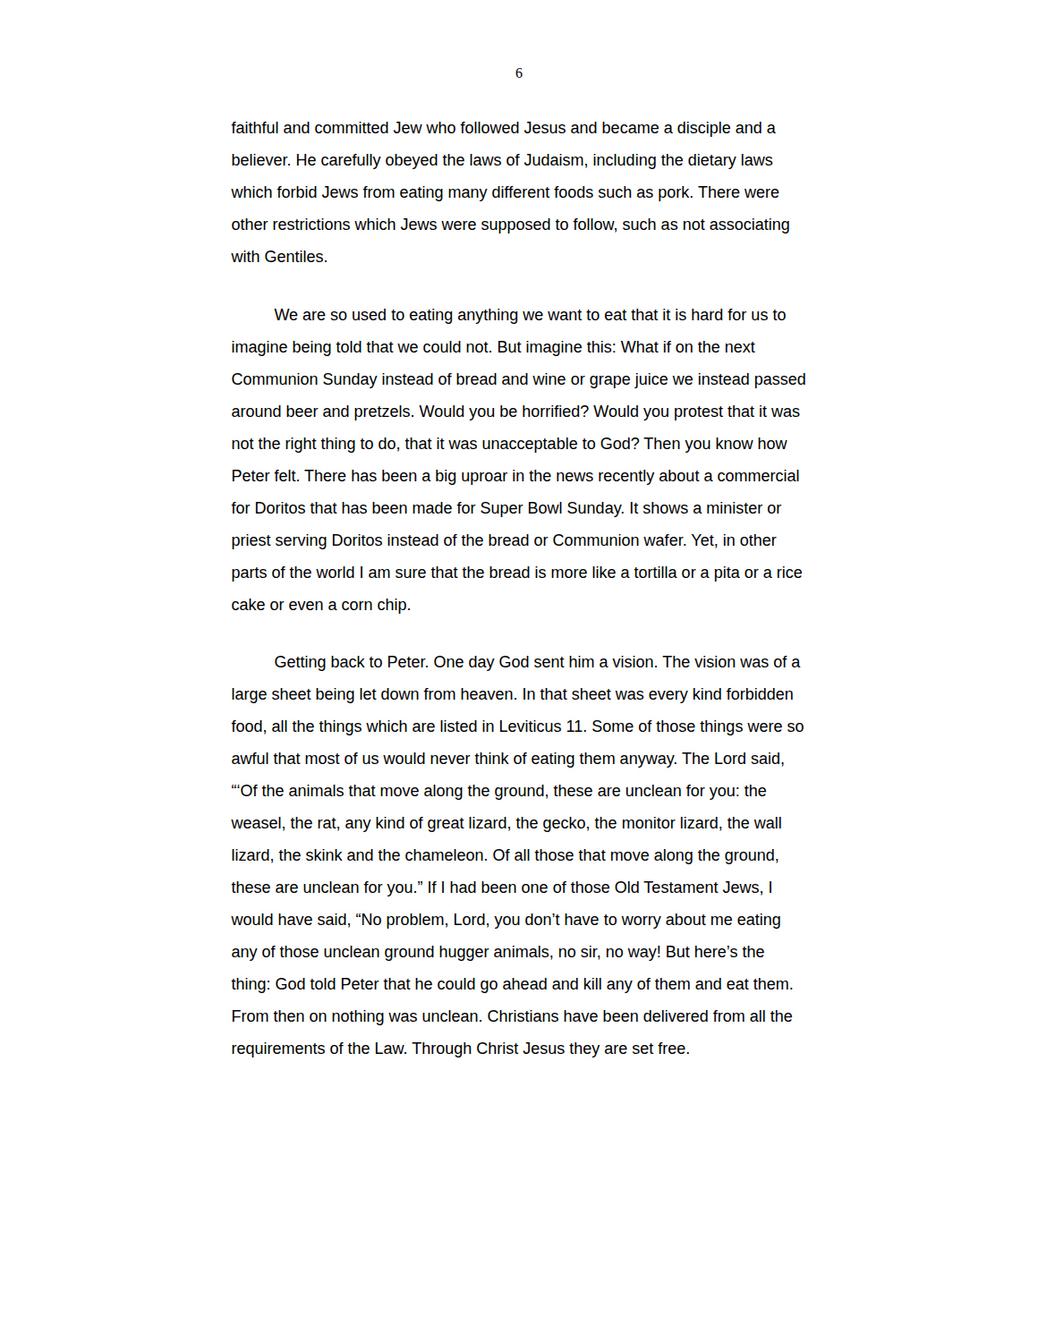6
faithful and committed Jew who followed Jesus and became a disciple and a believer. He carefully obeyed the laws of Judaism, including the dietary laws which forbid Jews from eating many different foods such as pork. There were other restrictions which Jews were supposed to follow, such as not associating with Gentiles.
We are so used to eating anything we want to eat that it is hard for us to imagine being told that we could not. But imagine this: What if on the next Communion Sunday instead of bread and wine or grape juice we instead passed around beer and pretzels. Would you be horrified? Would you protest that it was not the right thing to do, that it was unacceptable to God? Then you know how Peter felt. There has been a big uproar in the news recently about a commercial for Doritos that has been made for Super Bowl Sunday. It shows a minister or priest serving Doritos instead of the bread or Communion wafer. Yet, in other parts of the world I am sure that the bread is more like a tortilla or a pita or a rice cake or even a corn chip.
Getting back to Peter. One day God sent him a vision. The vision was of a large sheet being let down from heaven. In that sheet was every kind forbidden food, all the things which are listed in Leviticus 11. Some of those things were so awful that most of us would never think of eating them anyway. The Lord said, “‘Of the animals that move along the ground, these are unclean for you: the weasel, the rat, any kind of great lizard, the gecko, the monitor lizard, the wall lizard, the skink and the chameleon. Of all those that move along the ground, these are unclean for you.” If I had been one of those Old Testament Jews, I would have said, “No problem, Lord, you don’t have to worry about me eating any of those unclean ground hugger animals, no sir, no way! But here’s the thing: God told Peter that he could go ahead and kill any of them and eat them. From then on nothing was unclean. Christians have been delivered from all the requirements of the Law. Through Christ Jesus they are set free.